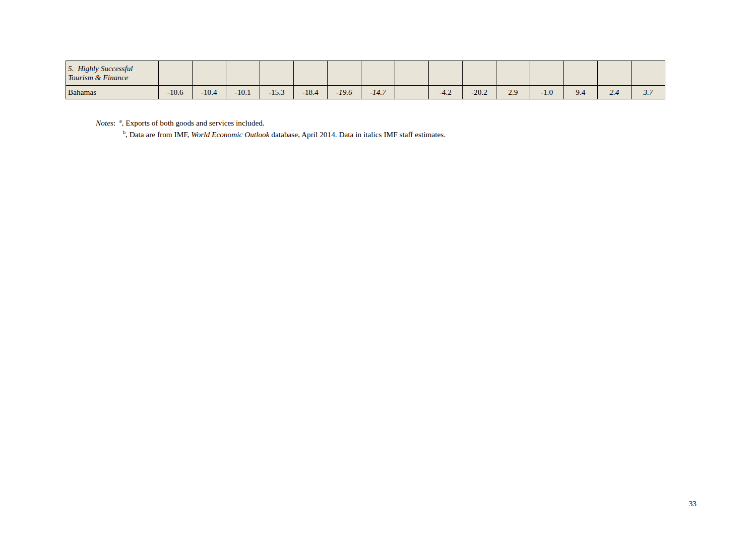| 5. Highly Successful Tourism & Finance | | | | | | | | | | | | | | | |
| Bahamas | -10.6 | -10.4 | -10.1 | -15.3 | -18.4 | -19.6 | -14.7 | | -4.2 | -20.2 | 2.9 | -1.0 | 9.4 | 2.4 | 3.7 |
Notes: a, Exports of both goods and services included.
b, Data are from IMF, World Economic Outlook database, April 2014. Data in italics IMF staff estimates.
33